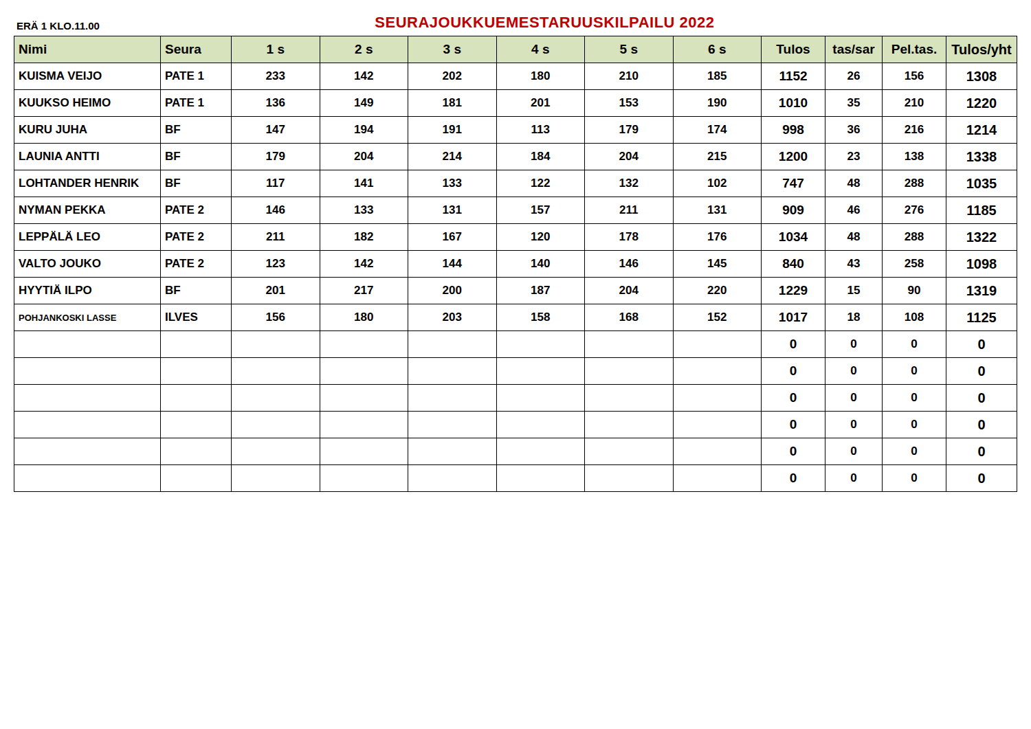ERÄ 1 KLO.11.00
SEURAJOUKKUEMESTARUUSKILPAILU 2022
| Nimi | Seura | 1 s | 2 s | 3 s | 4 s | 5 s | 6 s | Tulos | tas/sar | Pel.tas. | Tulos/yht |
| --- | --- | --- | --- | --- | --- | --- | --- | --- | --- | --- | --- |
| KUISMA VEIJO | PATE 1 | 233 | 142 | 202 | 180 | 210 | 185 | 1152 | 26 | 156 | 1308 |
| KUUKSO HEIMO | PATE 1 | 136 | 149 | 181 | 201 | 153 | 190 | 1010 | 35 | 210 | 1220 |
| KURU JUHA | BF | 147 | 194 | 191 | 113 | 179 | 174 | 998 | 36 | 216 | 1214 |
| LAUNIA ANTTI | BF | 179 | 204 | 214 | 184 | 204 | 215 | 1200 | 23 | 138 | 1338 |
| LOHTANDER HENRIK | BF | 117 | 141 | 133 | 122 | 132 | 102 | 747 | 48 | 288 | 1035 |
| NYMAN PEKKA | PATE 2 | 146 | 133 | 131 | 157 | 211 | 131 | 909 | 46 | 276 | 1185 |
| LEPPÄLÄ LEO | PATE 2 | 211 | 182 | 167 | 120 | 178 | 176 | 1034 | 48 | 288 | 1322 |
| VALTO JOUKO | PATE 2 | 123 | 142 | 144 | 140 | 146 | 145 | 840 | 43 | 258 | 1098 |
| HYYTIÄ ILPO | BF | 201 | 217 | 200 | 187 | 204 | 220 | 1229 | 15 | 90 | 1319 |
| POHJANKOSKI LASSE | ILVES | 156 | 180 | 203 | 158 | 168 | 152 | 1017 | 18 | 108 | 1125 |
| | | | | | | | | 0 | 0 | 0 | 0 |
| | | | | | | | | 0 | 0 | 0 | 0 |
| | | | | | | | | 0 | 0 | 0 | 0 |
| | | | | | | | | 0 | 0 | 0 | 0 |
| | | | | | | | | 0 | 0 | 0 | 0 |
| | | | | | | | | 0 | 0 | 0 | 0 |